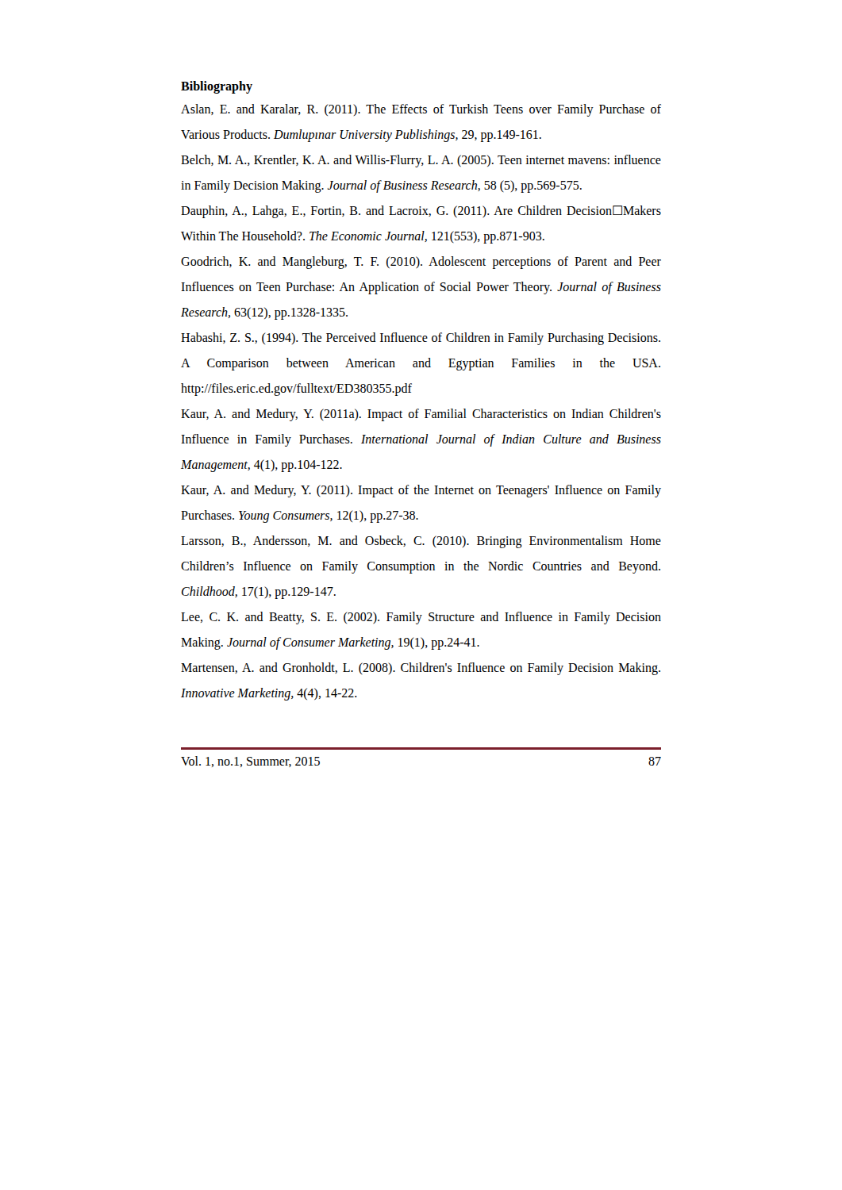Bibliography
Aslan, E. and Karalar, R. (2011). The Effects of Turkish Teens over Family Purchase of Various Products. Dumlupınar University Publishings, 29, pp.149-161.
Belch, M. A., Krentler, K. A. and Willis-Flurry, L. A. (2005). Teen internet mavens: influence in Family Decision Making. Journal of Business Research, 58 (5), pp.569-575.
Dauphin, A., Lahga, E., Fortin, B. and Lacroix, G. (2011). Are Children Decision☐Makers Within The Household?. The Economic Journal, 121(553), pp.871-903.
Goodrich, K. and Mangleburg, T. F. (2010). Adolescent perceptions of Parent and Peer Influences on Teen Purchase: An Application of Social Power Theory. Journal of Business Research, 63(12), pp.1328-1335.
Habashi, Z. S., (1994). The Perceived Influence of Children in Family Purchasing Decisions. A Comparison between American and Egyptian Families in the USA. http://files.eric.ed.gov/fulltext/ED380355.pdf
Kaur, A. and Medury, Y. (2011a). Impact of Familial Characteristics on Indian Children's Influence in Family Purchases. International Journal of Indian Culture and Business Management, 4(1), pp.104-122.
Kaur, A. and Medury, Y. (2011). Impact of the Internet on Teenagers' Influence on Family Purchases. Young Consumers, 12(1), pp.27-38.
Larsson, B., Andersson, M. and Osbeck, C. (2010). Bringing Environmentalism Home Children’s Influence on Family Consumption in the Nordic Countries and Beyond. Childhood, 17(1), pp.129-147.
Lee, C. K. and Beatty, S. E. (2002). Family Structure and Influence in Family Decision Making. Journal of Consumer Marketing, 19(1), pp.24-41.
Martensen, A. and Gronholdt, L. (2008). Children's Influence on Family Decision Making. Innovative Marketing, 4(4), 14-22.
Vol. 1, no.1, Summer, 2015 87